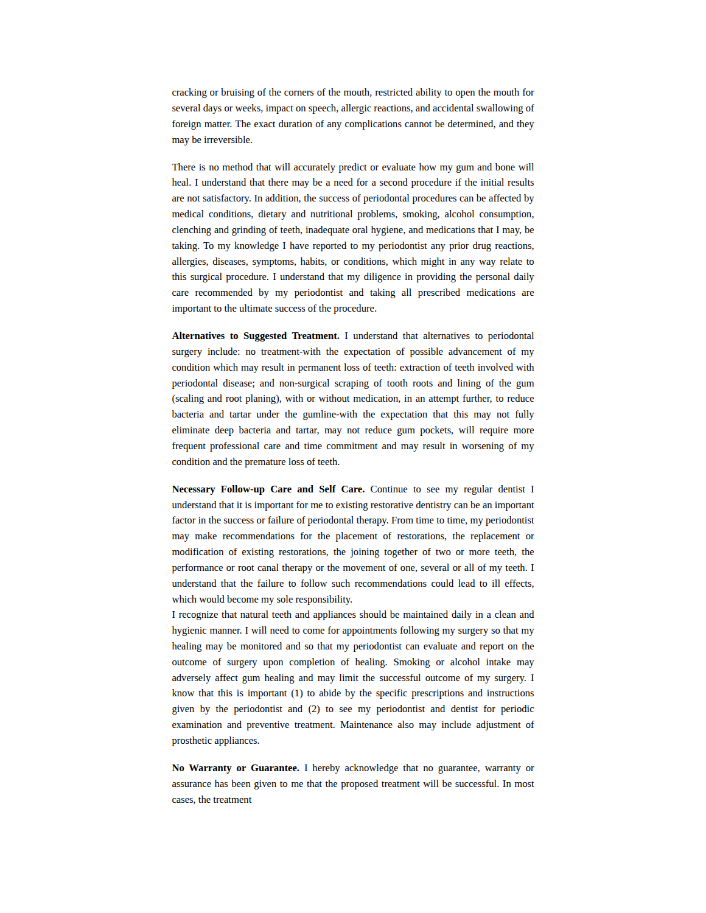cracking or bruising of the corners of the mouth, restricted ability to open the mouth for several days or weeks, impact on speech, allergic reactions, and accidental swallowing of foreign matter. The exact duration of any complications cannot be determined, and they may be irreversible.
There is no method that will accurately predict or evaluate how my gum and bone will heal. I understand that there may be a need for a second procedure if the initial results are not satisfactory. In addition, the success of periodontal procedures can be affected by medical conditions, dietary and nutritional problems, smoking, alcohol consumption, clenching and grinding of teeth, inadequate oral hygiene, and medications that I may, be taking. To my knowledge I have reported to my periodontist any prior drug reactions, allergies, diseases, symptoms, habits, or conditions, which might in any way relate to this surgical procedure. I understand that my diligence in providing the personal daily care recommended by my periodontist and taking all prescribed medications are important to the ultimate success of the procedure.
Alternatives to Suggested Treatment. I understand that alternatives to periodontal surgery include: no treatment-with the expectation of possible advancement of my condition which may result in permanent loss of teeth: extraction of teeth involved with periodontal disease; and non-surgical scraping of tooth roots and lining of the gum (scaling and root planing), with or without medication, in an attempt further, to reduce bacteria and tartar under the gumline-with the expectation that this may not fully eliminate deep bacteria and tartar, may not reduce gum pockets, will require more frequent professional care and time commitment and may result in worsening of my condition and the premature loss of teeth.
Necessary Follow-up Care and Self Care. Continue to see my regular dentist I understand that it is important for me to existing restorative dentistry can be an important factor in the success or failure of periodontal therapy. From time to time, my periodontist may make recommendations for the placement of restorations, the replacement or modification of existing restorations, the joining together of two or more teeth, the performance or root canal therapy or the movement of one, several or all of my teeth. I understand that the failure to follow such recommendations could lead to ill effects, which would become my sole responsibility.
I recognize that natural teeth and appliances should be maintained daily in a clean and hygienic manner. I will need to come for appointments following my surgery so that my healing may be monitored and so that my periodontist can evaluate and report on the outcome of surgery upon completion of healing. Smoking or alcohol intake may adversely affect gum healing and may limit the successful outcome of my surgery. I know that this is important (1) to abide by the specific prescriptions and instructions given by the periodontist and (2) to see my periodontist and dentist for periodic examination and preventive treatment. Maintenance also may include adjustment of prosthetic appliances.
No Warranty or Guarantee. I hereby acknowledge that no guarantee, warranty or assurance has been given to me that the proposed treatment will be successful. In most cases, the treatment